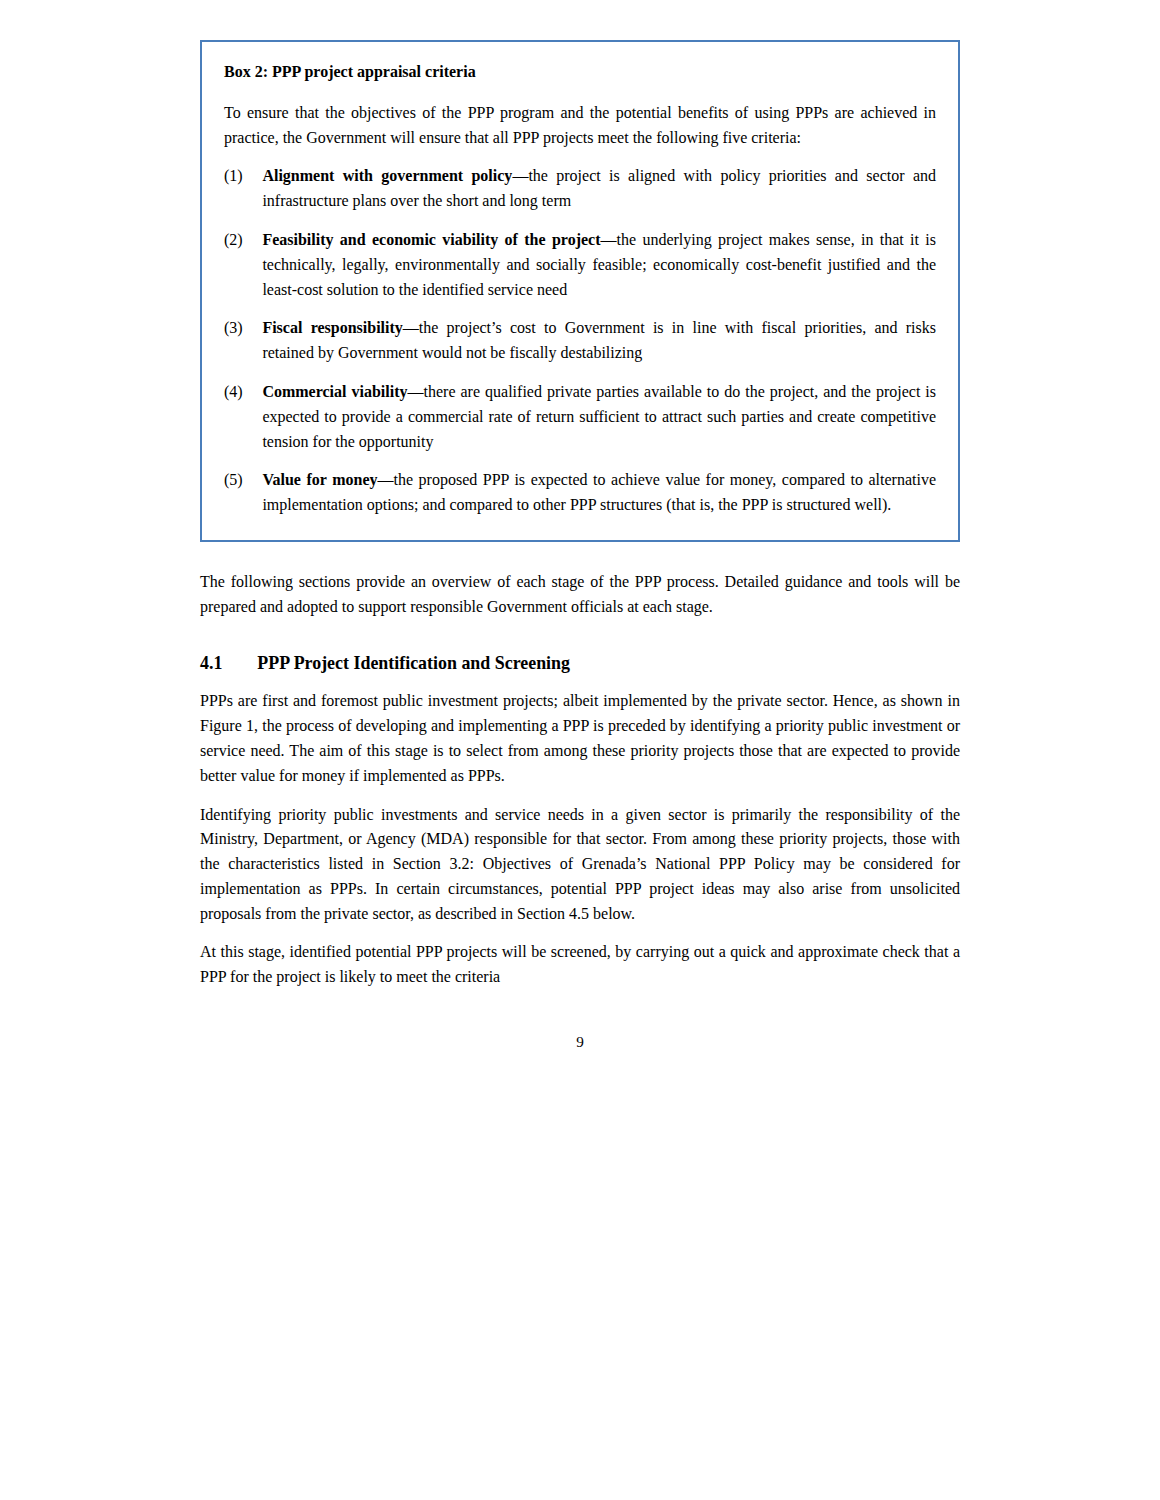Box 2: PPP project appraisal criteria
To ensure that the objectives of the PPP program and the potential benefits of using PPPs are achieved in practice, the Government will ensure that all PPP projects meet the following five criteria:
Alignment with government policy—the project is aligned with policy priorities and sector and infrastructure plans over the short and long term
Feasibility and economic viability of the project—the underlying project makes sense, in that it is technically, legally, environmentally and socially feasible; economically cost-benefit justified and the least-cost solution to the identified service need
Fiscal responsibility—the project’s cost to Government is in line with fiscal priorities, and risks retained by Government would not be fiscally destabilizing
Commercial viability—there are qualified private parties available to do the project, and the project is expected to provide a commercial rate of return sufficient to attract such parties and create competitive tension for the opportunity
Value for money—the proposed PPP is expected to achieve value for money, compared to alternative implementation options; and compared to other PPP structures (that is, the PPP is structured well).
The following sections provide an overview of each stage of the PPP process. Detailed guidance and tools will be prepared and adopted to support responsible Government officials at each stage.
4.1 PPP Project Identification and Screening
PPPs are first and foremost public investment projects; albeit implemented by the private sector. Hence, as shown in Figure 1, the process of developing and implementing a PPP is preceded by identifying a priority public investment or service need. The aim of this stage is to select from among these priority projects those that are expected to provide better value for money if implemented as PPPs.
Identifying priority public investments and service needs in a given sector is primarily the responsibility of the Ministry, Department, or Agency (MDA) responsible for that sector. From among these priority projects, those with the characteristics listed in Section 3.2: Objectives of Grenada’s National PPP Policy may be considered for implementation as PPPs. In certain circumstances, potential PPP project ideas may also arise from unsolicited proposals from the private sector, as described in Section 4.5 below.
At this stage, identified potential PPP projects will be screened, by carrying out a quick and approximate check that a PPP for the project is likely to meet the criteria
9